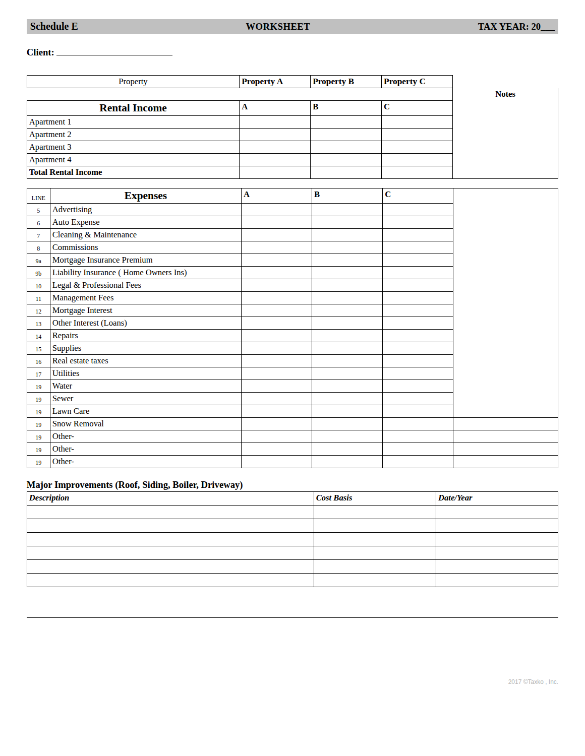Schedule E WORKSHEET TAX YEAR: 20___
Client:
| Property | Property A | Property B | Property C | |
| | | | | Notes |
| Rental Income | A | B | C | |
| Apartment 1 | | | |
| Apartment 2 | | | |
| Apartment 3 | | | |
| Apartment 4 | | | |
| Total Rental Income | | | |
| LINE | Expenses | A | B | C | |
| 5 | Advertising | | | |
| 6 | Auto Expense | | | |
| 7 | Cleaning & Maintenance | | | |
| 8 | Commissions | | | |
| 9a | Mortgage Insurance Premium | | | |
| 9b | Liability Insurance ( Home Owners Ins) | | | |
| 10 | Legal & Professional Fees | | | |
| 11 | Management Fees | | | |
| 12 | Mortgage Interest | | | |
| 13 | Other Interest (Loans) | | | |
| 14 | Repairs | | | |
| 15 | Supplies | | | |
| 16 | Real estate taxes | | | |
| 17 | Utilities | | | |
| 19 | Water | | | |
| 19 | Sewer | | | |
| 19 | Lawn Care | | | | |
| 19 | Snow Removal | | | | |
| 19 | Other- | | | | |
| 19 | Other- | | | | |
| 19 | Other- | | | | |
Major Improvements (Roof, Siding, Boiler, Driveway)
| Description | Cost Basis | Date/Year |
2017 ©Taxko , Inc.